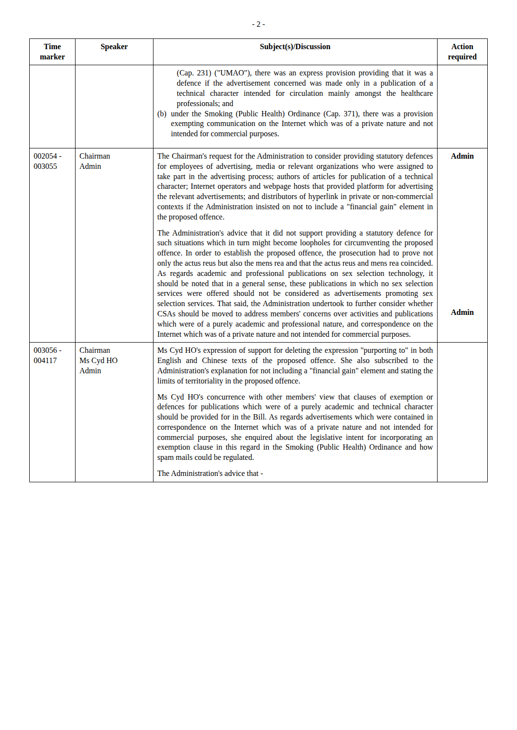- 2 -
| Time marker | Speaker | Subject(s)/Discussion | Action required |
| --- | --- | --- | --- |
| | | (Cap. 231) ("UMAO"), there was an express provision providing that it was a defence if the advertisement concerned was made only in a publication of a technical character intended for circulation mainly amongst the healthcare professionals; and (b) under the Smoking (Public Health) Ordinance (Cap. 371), there was a provision exempting communication on the Internet which was of a private nature and not intended for commercial purposes. | |
| 002054 - 003055 | Chairman Admin | The Chairman's request for the Administration to consider providing statutory defences for employees of advertising, media or relevant organizations who were assigned to take part in the advertising process; authors of articles for publication of a technical character; Internet operators and webpage hosts that provided platform for advertising the relevant advertisements; and distributors of hyperlink in private or non-commercial contexts if the Administration insisted on not to include a "financial gain" element in the proposed offence. The Administration's advice that it did not support providing a statutory defence for such situations which in turn might become loopholes for circumventing the proposed offence. In order to establish the proposed offence, the prosecution had to prove not only the actus reus but also the mens rea and that the actus reus and mens rea coincided. As regards academic and professional publications on sex selection technology, it should be noted that in a general sense, these publications in which no sex selection services were offered should not be considered as advertisements promoting sex selection services. That said, the Administration undertook to further consider whether CSAs should be moved to address members' concerns over activities and publications which were of a purely academic and professional nature, and correspondence on the Internet which was of a private nature and not intended for commercial purposes. | Admin Admin |
| 003056 - 004117 | Chairman Ms Cyd HO Admin | Ms Cyd HO's expression of support for deleting the expression "purporting to" in both English and Chinese texts of the proposed offence. She also subscribed to the Administration's explanation for not including a "financial gain" element and stating the limits of territoriality in the proposed offence. Ms Cyd HO's concurrence with other members' view that clauses of exemption or defences for publications which were of a purely academic and technical character should be provided for in the Bill. As regards advertisements which were contained in correspondence on the Internet which was of a private nature and not intended for commercial purposes, she enquired about the legislative intent for incorporating an exemption clause in this regard in the Smoking (Public Health) Ordinance and how spam mails could be regulated. The Administration's advice that - | |